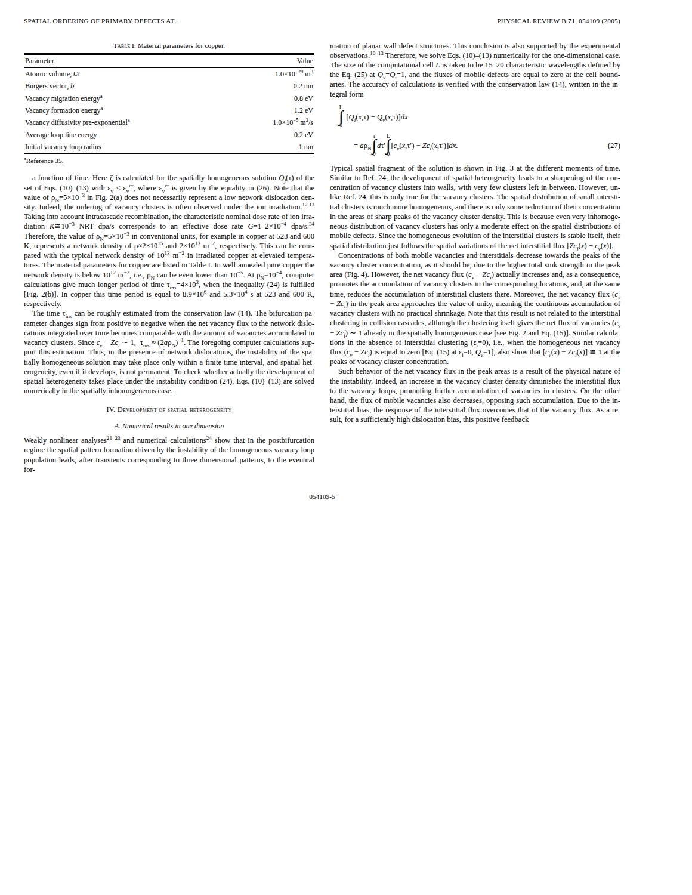Spatial ordering of primary defects at…
Physical Review B 71, 054109 (2005)
Table I. Material parameters for copper.
| Parameter | Value |
| --- | --- |
| Atomic volume, Ω | 1.0×10 −29 m 3 |
| Burgers vector, b | 0.2 nm |
| Vacancy migration energy a | 0.8 eV |
| Vacancy formation energy a | 1.2 eV |
| Vacancy diffusivity pre-exponential a | 1.0×10 −5 m 2 /s |
| Average loop line energy | 0.2 eV |
| Initial vacancy loop radius | 1 nm |
aReference 35.
a function of time. Here ζ is calculated for the spatially homogeneous solution Qj(τ) of the set of Eqs. (10)–(13) with εv < εvcr, where εvcr is given by the equality in (26). Note that the value of ρN=5×10−3 in Fig. 2(a) does not necessarily represent a low network dislocation density. Indeed, the ordering of vacancy clusters is often observed under the ion irradiation.12,13 Taking into account intracascade recombination, the characteristic nominal dose rate of ion irradiation K≅10−3 NRT dpa/s corresponds to an effective dose rate G=1–2×10−4 dpa/s.34 Therefore, the value of ρN=5×10−3 in conventional units, for example in copper at 523 and 600 K, represents a network density of ρ≈2×1015 and 2×1013 m−2, respectively. This can be compared with the typical network density of 1013 m−2 in irradiated copper at elevated temperatures. The material parameters for copper are listed in Table I. In well-annealed pure copper the network density is below 1012 m−2, i.e., ρN can be even lower than 10−5. At ρN=10−4, computer calculations give much longer period of time τins=4×103, when the inequality (24) is fulfilled [Fig. 2(b)]. In copper this time period is equal to 8.9×106 and 5.3×104 s at 523 and 600 K, respectively.
The time τins can be roughly estimated from the conservation law (14). The bifurcation parameter changes sign from positive to negative when the net vacancy flux to the network dislocations integrated over time becomes comparable with the amount of vacancies accumulated in vacancy clusters. Since cv − Zci ∼ 1, τins ≈ (2aρN)−1. The foregoing computer calculations support this estimation. Thus, in the presence of network dislocations, the instability of the spatially homogeneous solution may take place only within a finite time interval, and spatial heterogeneity, even if it develops, is not permanent. To check whether actually the development of spatial heterogeneity takes place under the instability condition (24), Eqs. (10)–(13) are solved numerically in the spatially inhomogeneous case.
IV. Development of spatial heterogeneity
A. Numerical results in one dimension
Weakly nonlinear analyses21–23 and numerical calculations24 show that in the postbifurcation regime the spatial pattern formation driven by the instability of the homogeneous vacancy loop population leads, after transients corresponding to three-dimensional patterns, to the eventual for-
mation of planar wall defect structures. This conclusion is also supported by the experimental observations.10–13 Therefore, we solve Eqs. (10)–(13) numerically for the one-dimensional case. The size of the computational cell L is taken to be 15–20 characteristic wavelengths defined by the Eq. (25) at Qv=Qi=1, and the fluxes of mobile defects are equal to zero at the cell boundaries. The accuracy of calculations is verified with the conservation law (14), written in the integral form
L∫0 [Qi(x,τ) − Qv(x,τ)]dx
= aρN τ∫0 dτ′ L∫0 [cv(x,τ′) − Zci(x,τ′)]dx. (27)
Typical spatial fragment of the solution is shown in Fig. 3 at the different moments of time. Similar to Ref. 24, the development of spatial heterogeneity leads to a sharpening of the concentration of vacancy clusters into walls, with very few clusters left in between. However, unlike Ref. 24, this is only true for the vacancy clusters. The spatial distribution of small interstitial clusters is much more homogeneous, and there is only some reduction of their concentration in the areas of sharp peaks of the vacancy cluster density. This is because even very inhomogeneous distribution of vacancy clusters has only a moderate effect on the spatial distributions of mobile defects. Since the homogeneous evolution of the interstitial clusters is stable itself, their spatial distribution just follows the spatial variations of the net interstitial flux [Zci(x) − cv(x)].
Concentrations of both mobile vacancies and interstitials decrease towards the peaks of the vacancy cluster concentration, as it should be, due to the higher total sink strength in the peak area (Fig. 4). However, the net vacancy flux (cv − Zci) actually increases and, as a consequence, promotes the accumulation of vacancy clusters in the corresponding locations, and, at the same time, reduces the accumulation of interstitial clusters there. Moreover, the net vacancy flux (cv − Zci) in the peak area approaches the value of unity, meaning the continuous accumulation of vacancy clusters with no practical shrinkage. Note that this result is not related to the interstitial clustering in collision cascades, although the clustering itself gives the net flux of vacancies (cv − Zci) ∼ 1 already in the spatially homogeneous case [see Fig. 2 and Eq. (15)]. Similar calculations in the absence of interstitial clustering (εi=0), i.e., when the homogeneous net vacancy flux (cv − Zci) is equal to zero [Eq. (15) at εi=0, Qv=1], also show that [cv(x) − Zci(x)] ≅ 1 at the peaks of vacancy cluster concentration.
Such behavior of the net vacancy flux in the peak areas is a result of the physical nature of the instability. Indeed, an increase in the vacancy cluster density diminishes the interstitial flux to the vacancy loops, promoting further accumulation of vacancies in clusters. On the other hand, the flux of mobile vacancies also decreases, opposing such accumulation. Due to the interstitial bias, the response of the interstitial flux overcomes that of the vacancy flux. As a result, for a sufficiently high dislocation bias, this positive feedback
054109-5